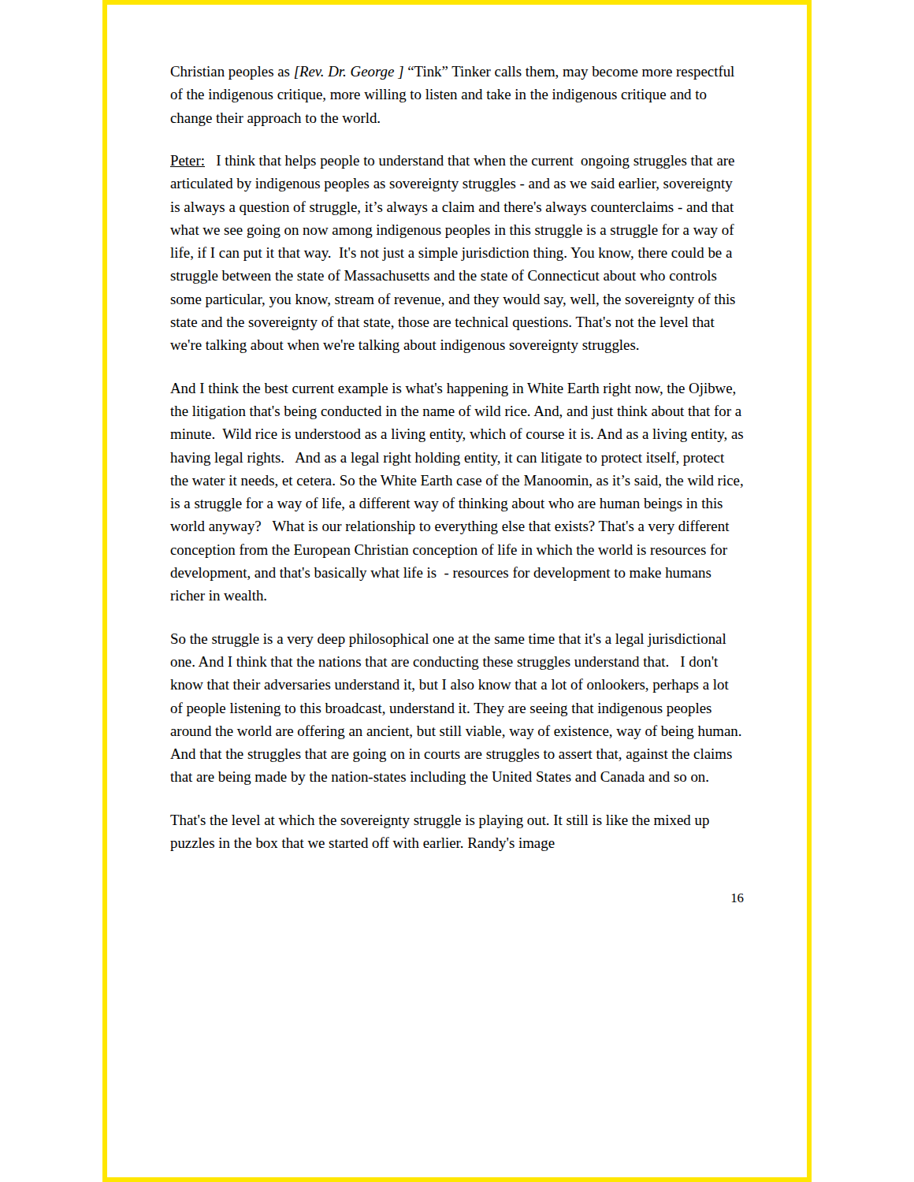Christian peoples as [Rev. Dr. George ] “Tink” Tinker calls them, may become more respectful of the indigenous critique, more willing to listen and take in the indigenous critique and to change their approach to the world.
Peter: I think that helps people to understand that when the current ongoing struggles that are articulated by indigenous peoples as sovereignty struggles - and as we said earlier, sovereignty is always a question of struggle, it’s always a claim and there's always counterclaims - and that what we see going on now among indigenous peoples in this struggle is a struggle for a way of life, if I can put it that way. It's not just a simple jurisdiction thing. You know, there could be a struggle between the state of Massachusetts and the state of Connecticut about who controls some particular, you know, stream of revenue, and they would say, well, the sovereignty of this state and the sovereignty of that state, those are technical questions. That's not the level that we're talking about when we're talking about indigenous sovereignty struggles.
And I think the best current example is what's happening in White Earth right now, the Ojibwe, the litigation that's being conducted in the name of wild rice. And, and just think about that for a minute. Wild rice is understood as a living entity, which of course it is. And as a living entity, as having legal rights. And as a legal right holding entity, it can litigate to protect itself, protect the water it needs, et cetera. So the White Earth case of the Manoomin, as it’s said, the wild rice, is a struggle for a way of life, a different way of thinking about who are human beings in this world anyway? What is our relationship to everything else that exists? That's a very different conception from the European Christian conception of life in which the world is resources for development, and that's basically what life is - resources for development to make humans richer in wealth.
So the struggle is a very deep philosophical one at the same time that it's a legal jurisdictional one. And I think that the nations that are conducting these struggles understand that. I don't know that their adversaries understand it, but I also know that a lot of onlookers, perhaps a lot of people listening to this broadcast, understand it. They are seeing that indigenous peoples around the world are offering an ancient, but still viable, way of existence, way of being human. And that the struggles that are going on in courts are struggles to assert that, against the claims that are being made by the nation-states including the United States and Canada and so on.
That's the level at which the sovereignty struggle is playing out. It still is like the mixed up puzzles in the box that we started off with earlier. Randy's image
16